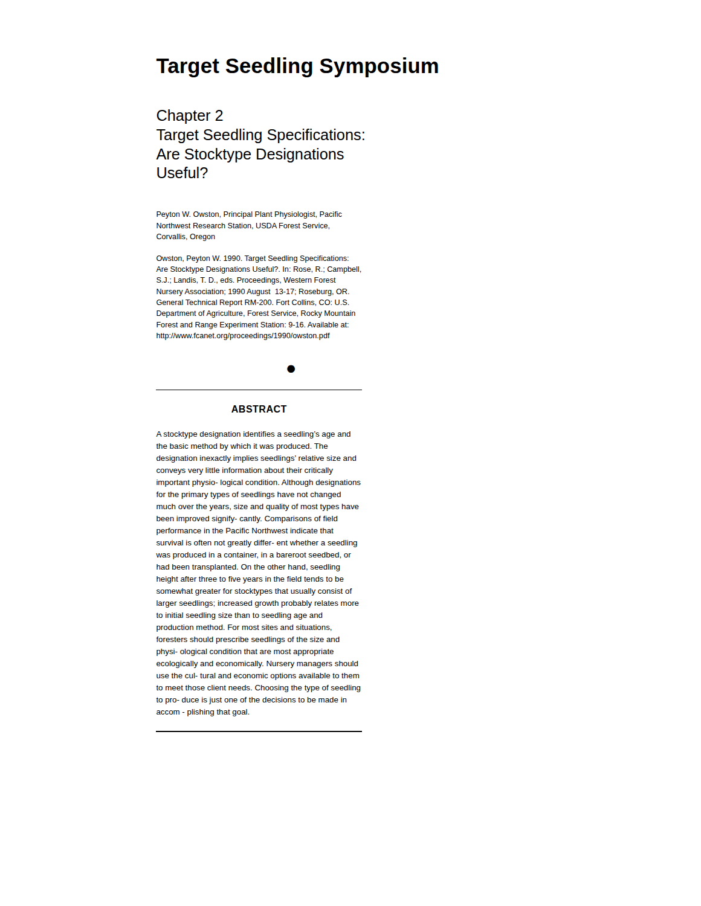Target Seedling Symposium
Chapter 2
Target Seedling Specifications:
Are Stocktype Designations
Useful?
Peyton W. Owston, Principal Plant Physiologist, Pacific Northwest Research Station, USDA Forest Service, Corvallis, Oregon
Owston, Peyton W. 1990. Target Seedling Specifications: Are Stocktype Designations Useful?. In: Rose, R.; Campbell, S.J.; Landis, T. D., eds. Proceedings, Western Forest Nursery Association; 1990 August 13-17; Roseburg, OR. General Technical Report RM-200. Fort Collins, CO: U.S. Department of Agriculture, Forest Service, Rocky Mountain Forest and Range Experiment Station: 9-16. Available at: http://www.fcanet.org/proceedings/1990/owston.pdf
●
ABSTRACT
A stocktype designation identifies a seedling’s age and the basic method by which it was produced. The designation inexactly implies seedlings’ relative size and conveys very little information about their critically important physio- logical condition. Although designations for the primary types of seedlings have not changed much over the years, size and quality of most types have been improved signify- cantly. Comparisons of field performance in the Pacific Northwest indicate that survival is often not greatly differ- ent whether a seedling was produced in a container, in a bareroot seedbed, or had been transplanted. On the other hand, seedling height after three to five years in the field tends to be somewhat greater for stocktypes that usually consist of larger seedlings; increased growth probably relates more to initial seedling size than to seedling age and production method. For most sites and situations, foresters should prescribe seedlings of the size and physi- ological condition that are most appropriate ecologically and economically. Nursery managers should use the cul- tural and economic options available to them to meet those client needs. Choosing the type of seedling to pro- duce is just one of the decisions to be made in accom - plishing that goal.